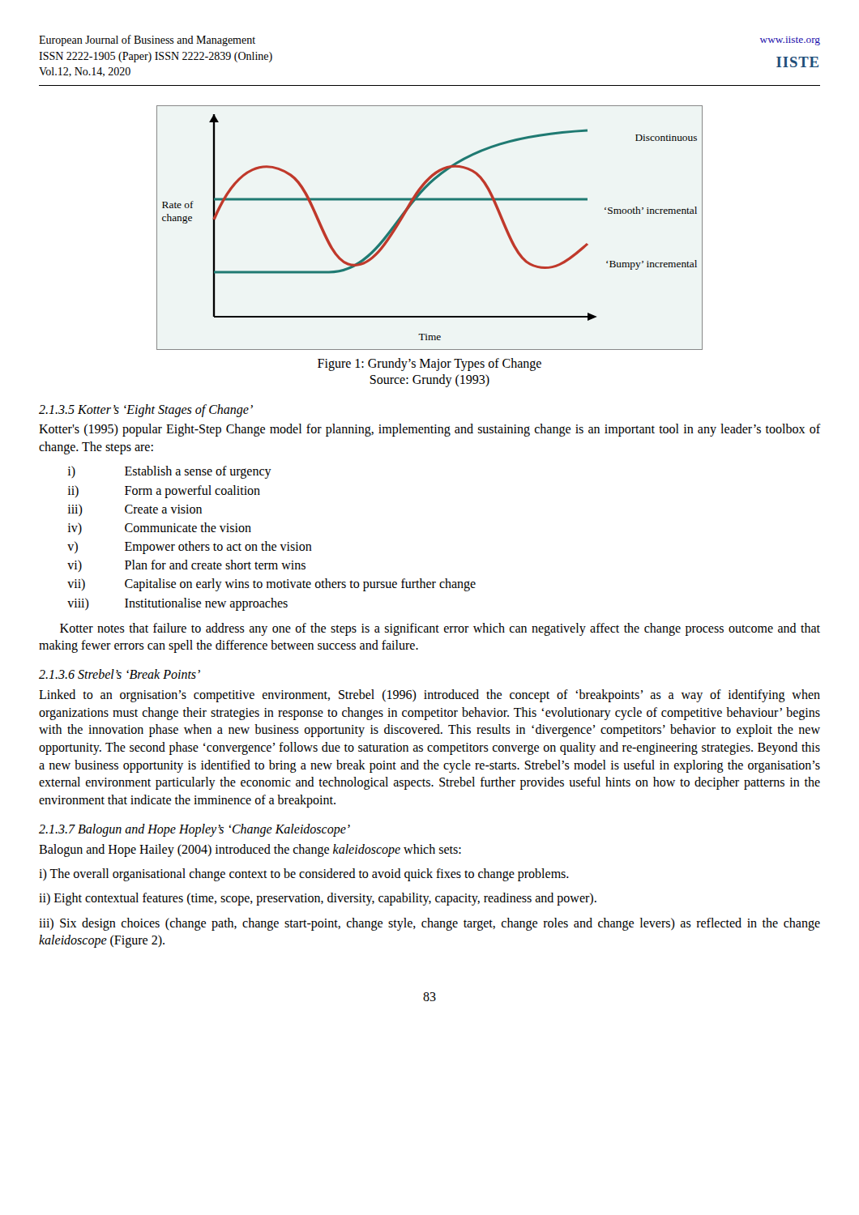European Journal of Business and Management
ISSN 2222-1905 (Paper) ISSN 2222-2839 (Online)
Vol.12, No.14, 2020
www.iiste.org
IISTE
Rate of
change
Time
Discontinuous
‘Smooth’ incremental
‘Bumpy’ incremental
Figure 1: Grundy’s Major Types of Change
Source: Grundy (1993)
2.1.3.5 Kotter’s ‘Eight Stages of Change’
Kotter's (1995) popular Eight-Step Change model for planning, implementing and sustaining change is an important tool in any leader’s toolbox of change. The steps are:
i) Establish a sense of urgency
ii) Form a powerful coalition
iii) Create a vision
iv) Communicate the vision
v) Empower others to act on the vision
vi) Plan for and create short term wins
vii) Capitalise on early wins to motivate others to pursue further change
viii) Institutionalise new approaches
Kotter notes that failure to address any one of the steps is a significant error which can negatively affect the change process outcome and that making fewer errors can spell the difference between success and failure.
2.1.3.6 Strebel’s ‘Break Points’
Linked to an orgnisation’s competitive environment, Strebel (1996) introduced the concept of ‘breakpoints’ as a way of identifying when organizations must change their strategies in response to changes in competitor behavior. This ‘evolutionary cycle of competitive behaviour’ begins with the innovation phase when a new business opportunity is discovered. This results in ‘divergence’ competitors’ behavior to exploit the new opportunity. The second phase ‘convergence’ follows due to saturation as competitors converge on quality and re-engineering strategies. Beyond this a new business opportunity is identified to bring a new break point and the cycle re-starts. Strebel’s model is useful in exploring the organisation’s external environment particularly the economic and technological aspects. Strebel further provides useful hints on how to decipher patterns in the environment that indicate the imminence of a breakpoint.
2.1.3.7 Balogun and Hope Hopley’s ‘Change Kaleidoscope’
Balogun and Hope Hailey (2004) introduced the change kaleidoscope which sets:
i) The overall organisational change context to be considered to avoid quick fixes to change problems.
ii) Eight contextual features (time, scope, preservation, diversity, capability, capacity, readiness and power).
iii) Six design choices (change path, change start-point, change style, change target, change roles and change levers) as reflected in the change kaleidoscope (Figure 2).
83